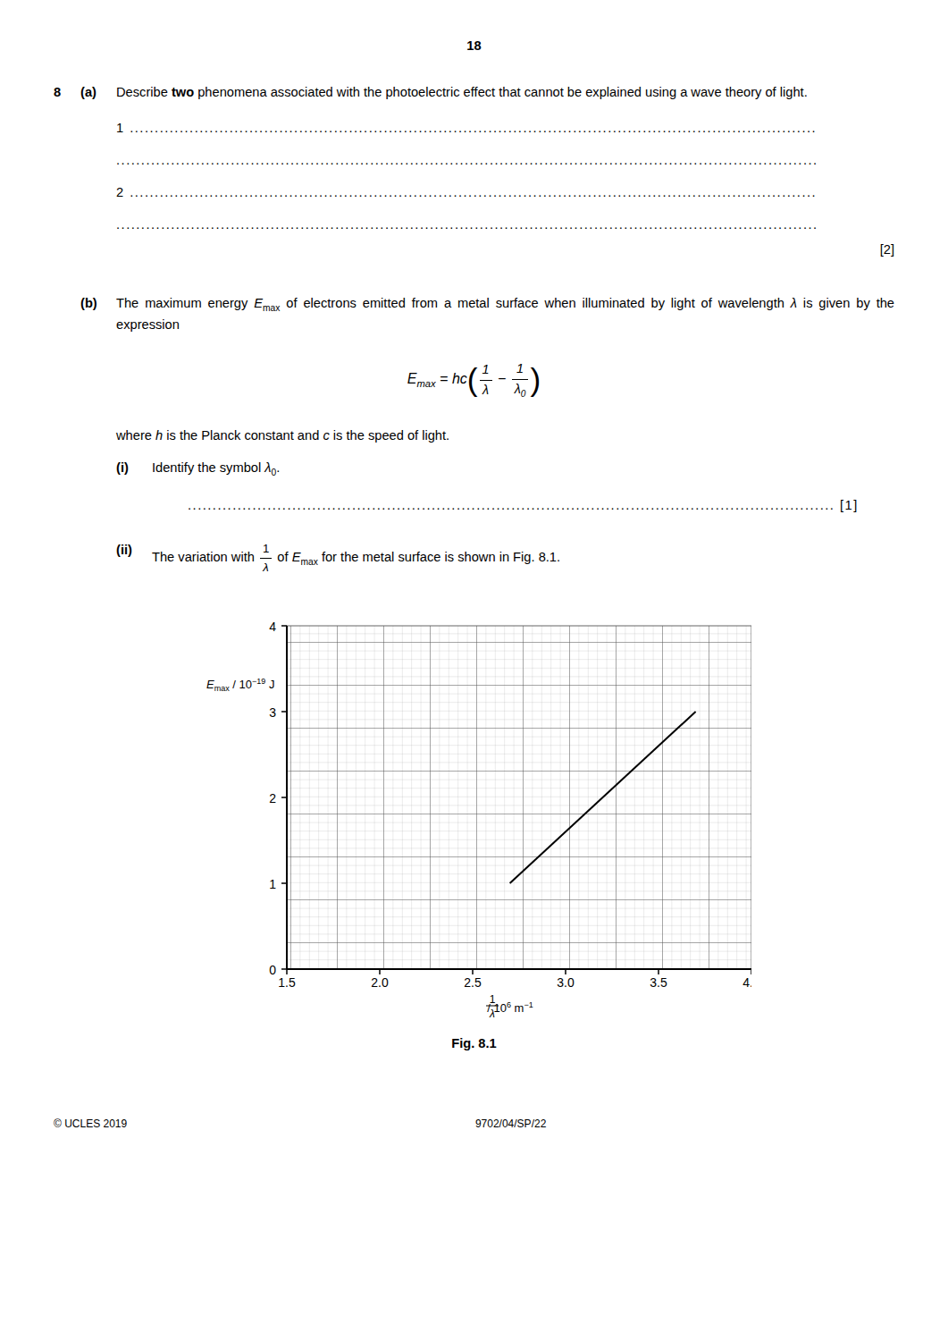18
8
(a)
Describe two phenomena associated with the photoelectric effect that cannot be explained using a wave theory of light.
1 ..........................................................................................................................................
.............................................................................................................................................
2 ..........................................................................................................................................
.............................................................................................................................................
[2]
(b)
The maximum energy Emax of electrons emitted from a metal surface when illuminated by light of wavelength λ is given by the expression
Emax = hc(1 λ − 1 λ0)
where h is the Planck constant and c is the speed of light.
(i)
Identify the symbol λ0.
.................................................................................................................................. [1]
(ii)
The variation with 1 λ of Emax for the metal surface is shown in Fig. 8.1.
4 3 2 1 0 1.5 2.0 2.5 3.0 3.5 4.0 Emax / 10−19 J / 106 m−1 1 λ
Fig. 8.1
© UCLES 2019
9702/04/SP/22